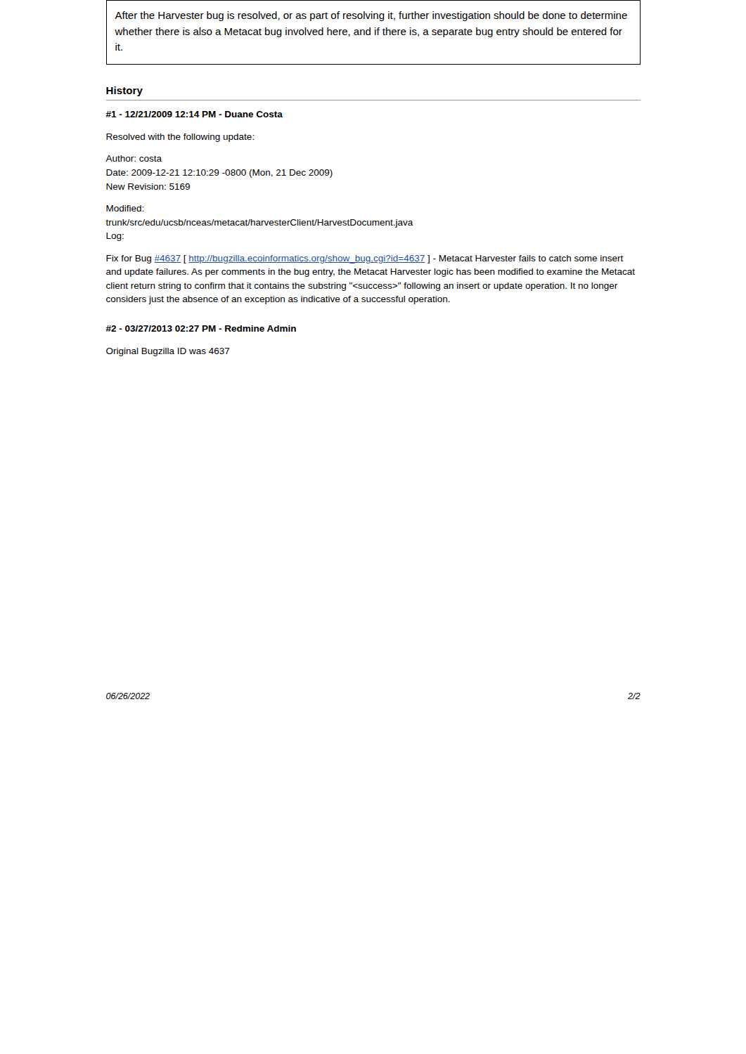After the Harvester bug is resolved, or as part of resolving it, further investigation should be done to determine whether there is also a Metacat bug involved here, and if there is, a separate bug entry should be entered for it.
History
#1 - 12/21/2009 12:14 PM - Duane Costa
Resolved with the following update:
Author: costa Date: 2009-12-21 12:10:29 -0800 (Mon, 21 Dec 2009) New Revision: 5169
Modified:
trunk/src/edu/ucsb/nceas/metacat/harvesterClient/HarvestDocument.java
Log:
Fix for Bug #4637 [ http://bugzilla.ecoinformatics.org/show_bug.cgi?id=4637 ] - Metacat Harvester fails to catch some insert and update failures. As per comments in the bug entry, the Metacat Harvester logic has been modified to examine the Metacat client return string to confirm that it contains the substring "<success>" following an insert or update operation. It no longer considers just the absence of an exception as indicative of a successful operation.
#2 - 03/27/2013 02:27 PM - Redmine Admin
Original Bugzilla ID was 4637
06/26/2022 2/2